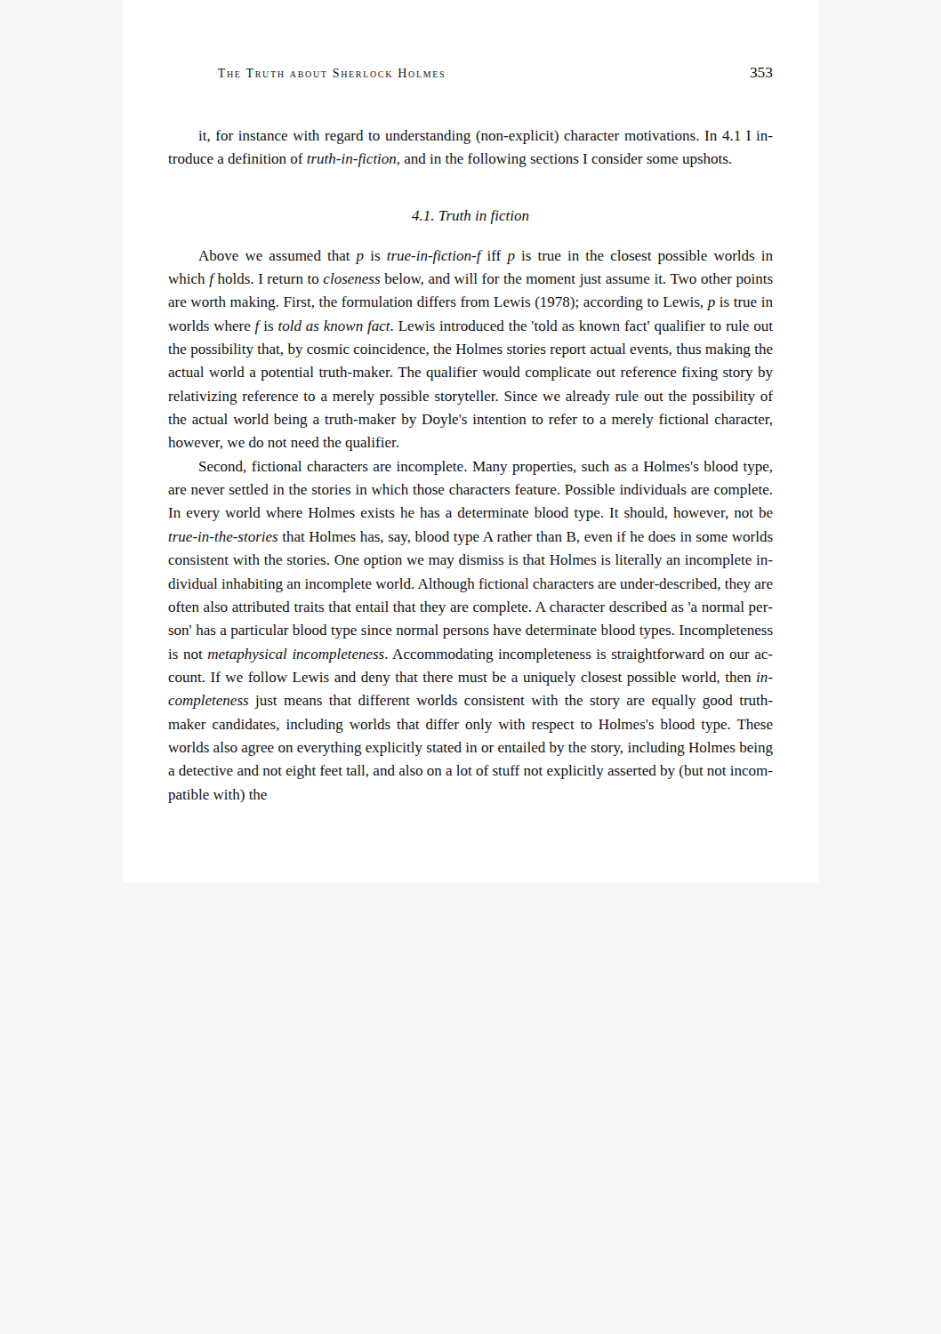The Truth about Sherlock Holmes 353
it, for instance with regard to understanding (non-explicit) character motivations. In 4.1 I introduce a definition of truth-in-fiction, and in the following sections I consider some upshots.
4.1. Truth in fiction
Above we assumed that p is true-in-fiction-f iff p is true in the closest possible worlds in which f holds. I return to closeness below, and will for the moment just assume it. Two other points are worth making. First, the formulation differs from Lewis (1978); according to Lewis, p is true in worlds where f is told as known fact. Lewis introduced the 'told as known fact' qualifier to rule out the possibility that, by cosmic coincidence, the Holmes stories report actual events, thus making the actual world a potential truth-maker. The qualifier would complicate out reference fixing story by relativizing reference to a merely possible storyteller. Since we already rule out the possibility of the actual world being a truth-maker by Doyle's intention to refer to a merely fictional character, however, we do not need the qualifier.
Second, fictional characters are incomplete. Many properties, such as a Holmes's blood type, are never settled in the stories in which those characters feature. Possible individuals are complete. In every world where Holmes exists he has a determinate blood type. It should, however, not be true-in-the-stories that Holmes has, say, blood type A rather than B, even if he does in some worlds consistent with the stories. One option we may dismiss is that Holmes is literally an incomplete individual inhabiting an incomplete world. Although fictional characters are under-described, they are often also attributed traits that entail that they are complete. A character described as 'a normal person' has a particular blood type since normal persons have determinate blood types. Incompleteness is not metaphysical incompleteness. Accommodating incompleteness is straightforward on our account. If we follow Lewis and deny that there must be a uniquely closest possible world, then incompleteness just means that different worlds consistent with the story are equally good truth-maker candidates, including worlds that differ only with respect to Holmes's blood type. These worlds also agree on everything explicitly stated in or entailed by the story, including Holmes being a detective and not eight feet tall, and also on a lot of stuff not explicitly asserted by (but not incompatible with) the